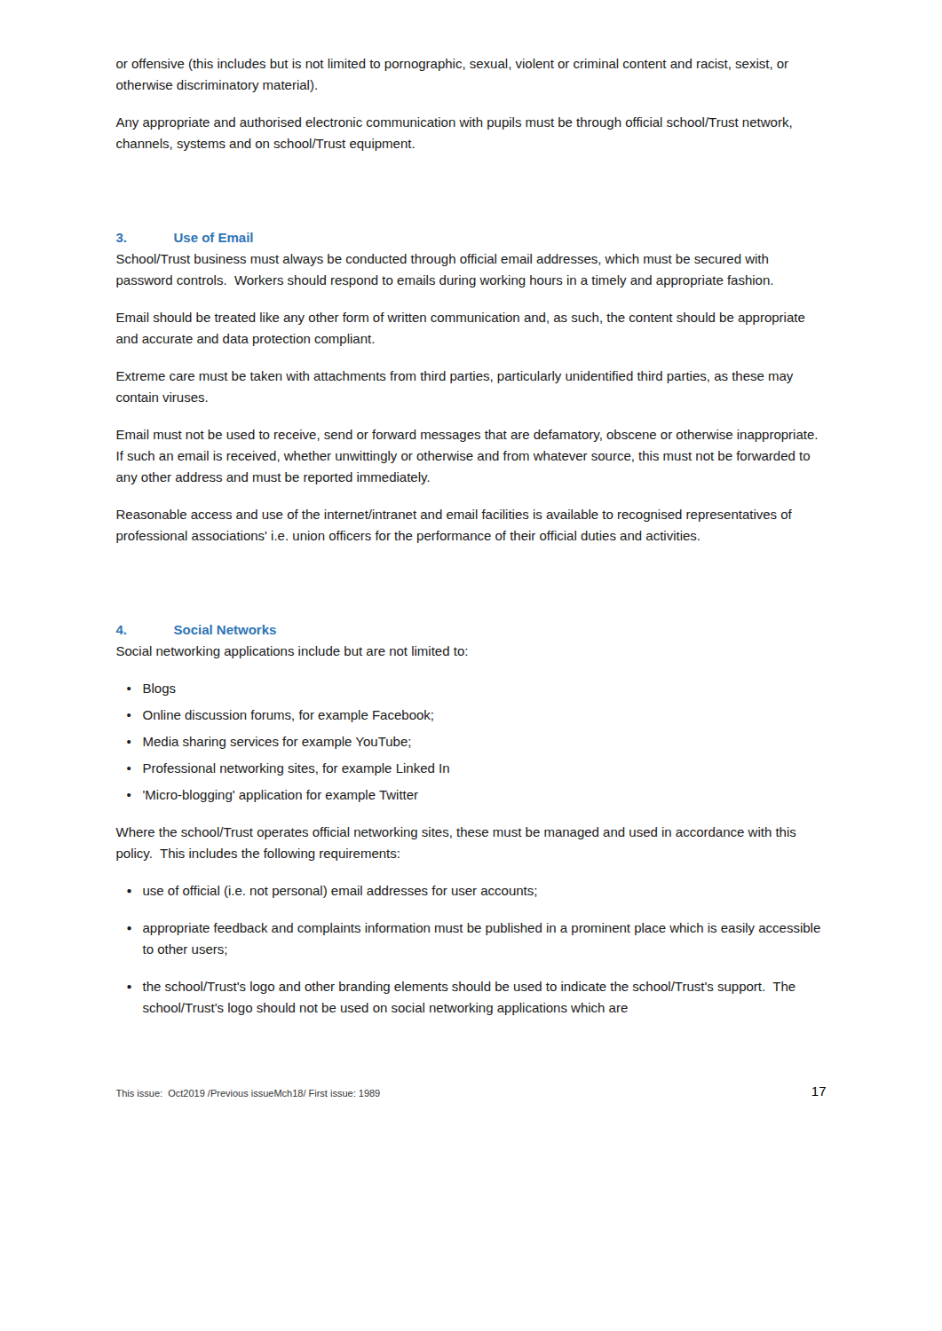or offensive (this includes but is not limited to pornographic, sexual, violent or criminal content and racist, sexist, or otherwise discriminatory material).
Any appropriate and authorised electronic communication with pupils must be through official school/Trust network, channels, systems and on school/Trust equipment.
3. Use of Email
School/Trust business must always be conducted through official email addresses, which must be secured with password controls. Workers should respond to emails during working hours in a timely and appropriate fashion.
Email should be treated like any other form of written communication and, as such, the content should be appropriate and accurate and data protection compliant.
Extreme care must be taken with attachments from third parties, particularly unidentified third parties, as these may contain viruses.
Email must not be used to receive, send or forward messages that are defamatory, obscene or otherwise inappropriate. If such an email is received, whether unwittingly or otherwise and from whatever source, this must not be forwarded to any other address and must be reported immediately.
Reasonable access and use of the internet/intranet and email facilities is available to recognised representatives of professional associations' i.e. union officers for the performance of their official duties and activities.
4. Social Networks
Social networking applications include but are not limited to:
Blogs
Online discussion forums, for example Facebook;
Media sharing services for example YouTube;
Professional networking sites, for example Linked In
'Micro-blogging' application for example Twitter
Where the school/Trust operates official networking sites, these must be managed and used in accordance with this policy. This includes the following requirements:
use of official (i.e. not personal) email addresses for user accounts;
appropriate feedback and complaints information must be published in a prominent place which is easily accessible to other users;
the school/Trust's logo and other branding elements should be used to indicate the school/Trust's support. The school/Trust's logo should not be used on social networking applications which are
This issue: Oct2019 /Previous issueMch18/ First issue: 1989 17